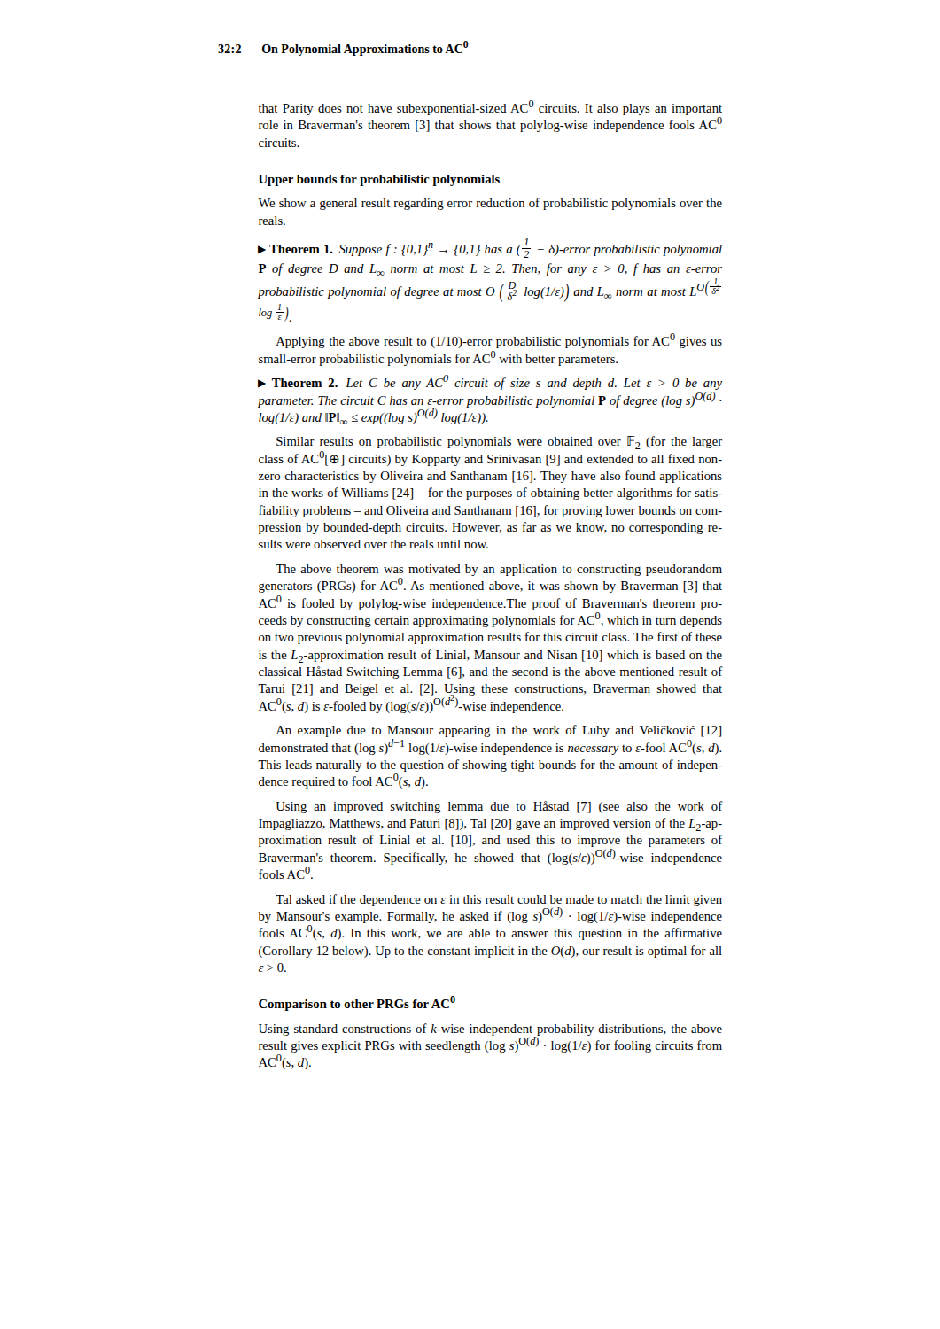32:2 On Polynomial Approximations to AC0
that Parity does not have subexponential-sized AC0 circuits. It also plays an important role in Braverman's theorem [3] that shows that polylog-wise independence fools AC0 circuits.
Upper bounds for probabilistic polynomials
We show a general result regarding error reduction of probabilistic polynomials over the reals.
▶Theorem 1. Suppose f : {0,1}n → {0,1} has a (12 − δ)-error probabilistic polynomial P of degree D and L∞ norm at most L ≥ 2. Then, for any ε > 0, f has an ε-error probabilistic polynomial of degree at most O (Dδ2 log(1/ε)) and L∞ norm at most LO(1 δ2 log 1 ε).
Applying the above result to (1/10)-error probabilistic polynomials for AC0 gives us small-error probabilistic polynomials for AC0 with better parameters.
▶Theorem 2. Let C be any AC0 circuit of size s and depth d. Let ε > 0 be any parameter. The circuit C has an ε-error probabilistic polynomial P of degree (log s)O(d) · log(1/ε) and ‖P‖∞ ≤ exp((log s)O(d) log(1/ε)).
Similar results on probabilistic polynomials were obtained over 𝔽2 (for the larger class of AC0[⊕] circuits) by Kopparty and Srinivasan [9] and extended to all fixed non-zero characteristics by Oliveira and Santhanam [16]. They have also found applications in the works of Williams [24] – for the purposes of obtaining better algorithms for satisfiability problems – and Oliveira and Santhanam [16], for proving lower bounds on compression by bounded-depth circuits. However, as far as we know, no corresponding results were observed over the reals until now.
The above theorem was motivated by an application to constructing pseudorandom generators (PRGs) for AC0. As mentioned above, it was shown by Braverman [3] that AC0 is fooled by polylog-wise independence.The proof of Braverman's theorem proceeds by constructing certain approximating polynomials for AC0, which in turn depends on two previous polynomial approximation results for this circuit class. The first of these is the L2-approximation result of Linial, Mansour and Nisan [10] which is based on the classical Håstad Switching Lemma [6], and the second is the above mentioned result of Tarui [21] and Beigel et al. [2]. Using these constructions, Braverman showed that AC0(s, d) is ε-fooled by (log(s/ε))O(d2)-wise independence.
An example due to Mansour appearing in the work of Luby and Veličković [12] demonstrated that (log s)d−1 log(1/ε)-wise independence is necessary to ε-fool AC0(s, d). This leads naturally to the question of showing tight bounds for the amount of independence required to fool AC0(s, d).
Using an improved switching lemma due to Håstad [7] (see also the work of Impagliazzo, Matthews, and Paturi [8]), Tal [20] gave an improved version of the L2-approximation result of Linial et al. [10], and used this to improve the parameters of Braverman's theorem. Specifically, he showed that (log(s/ε))O(d)-wise independence fools AC0.
Tal asked if the dependence on ε in this result could be made to match the limit given by Mansour's example. Formally, he asked if (log s)O(d) · log(1/ε)-wise independence fools AC0(s, d). In this work, we are able to answer this question in the affirmative (Corollary 12 below). Up to the constant implicit in the O(d), our result is optimal for all ε > 0.
Comparison to other PRGs for AC0
Using standard constructions of k-wise independent probability distributions, the above result gives explicit PRGs with seedlength (log s)O(d) · log(1/ε) for fooling circuits from AC0(s, d).